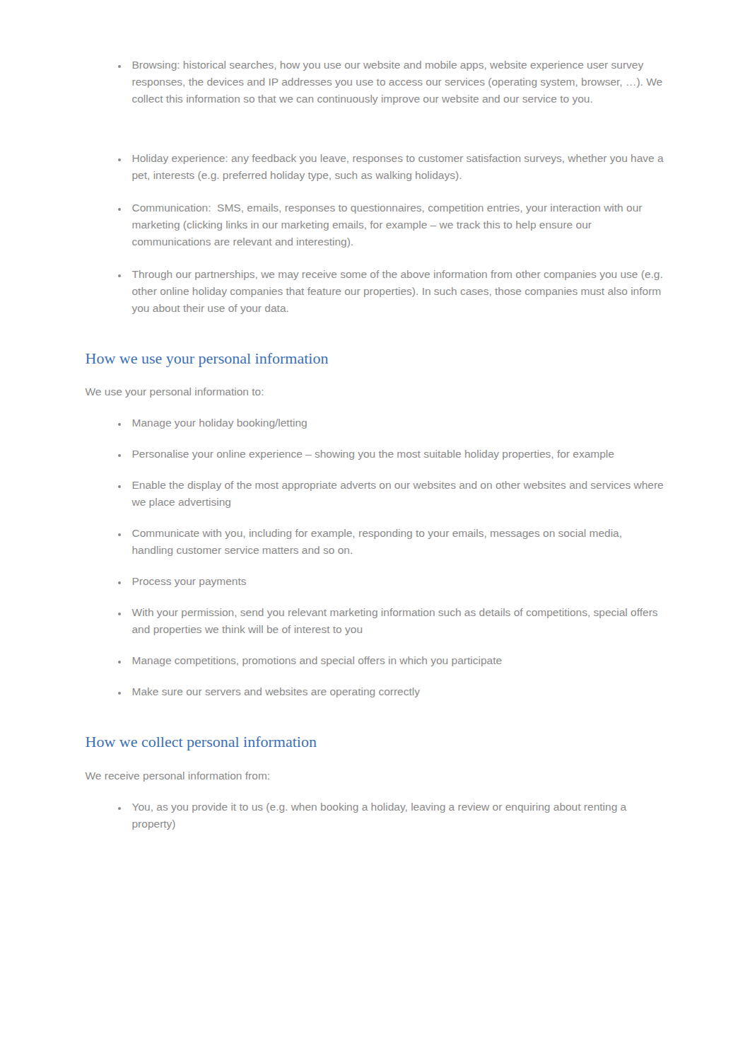Browsing: historical searches, how you use our website and mobile apps, website experience user survey responses, the devices and IP addresses you use to access our services (operating system, browser, …). We collect this information so that we can continuously improve our website and our service to you.
Holiday experience: any feedback you leave, responses to customer satisfaction surveys, whether you have a pet, interests (e.g. preferred holiday type, such as walking holidays).
Communication: SMS, emails, responses to questionnaires, competition entries, your interaction with our marketing (clicking links in our marketing emails, for example – we track this to help ensure our communications are relevant and interesting).
Through our partnerships, we may receive some of the above information from other companies you use (e.g. other online holiday companies that feature our properties). In such cases, those companies must also inform you about their use of your data.
How we use your personal information
We use your personal information to:
Manage your holiday booking/letting
Personalise your online experience – showing you the most suitable holiday properties, for example
Enable the display of the most appropriate adverts on our websites and on other websites and services where we place advertising
Communicate with you, including for example, responding to your emails, messages on social media, handling customer service matters and so on.
Process your payments
With your permission, send you relevant marketing information such as details of competitions, special offers and properties we think will be of interest to you
Manage competitions, promotions and special offers in which you participate
Make sure our servers and websites are operating correctly
How we collect personal information
We receive personal information from:
You, as you provide it to us (e.g. when booking a holiday, leaving a review or enquiring about renting a property)